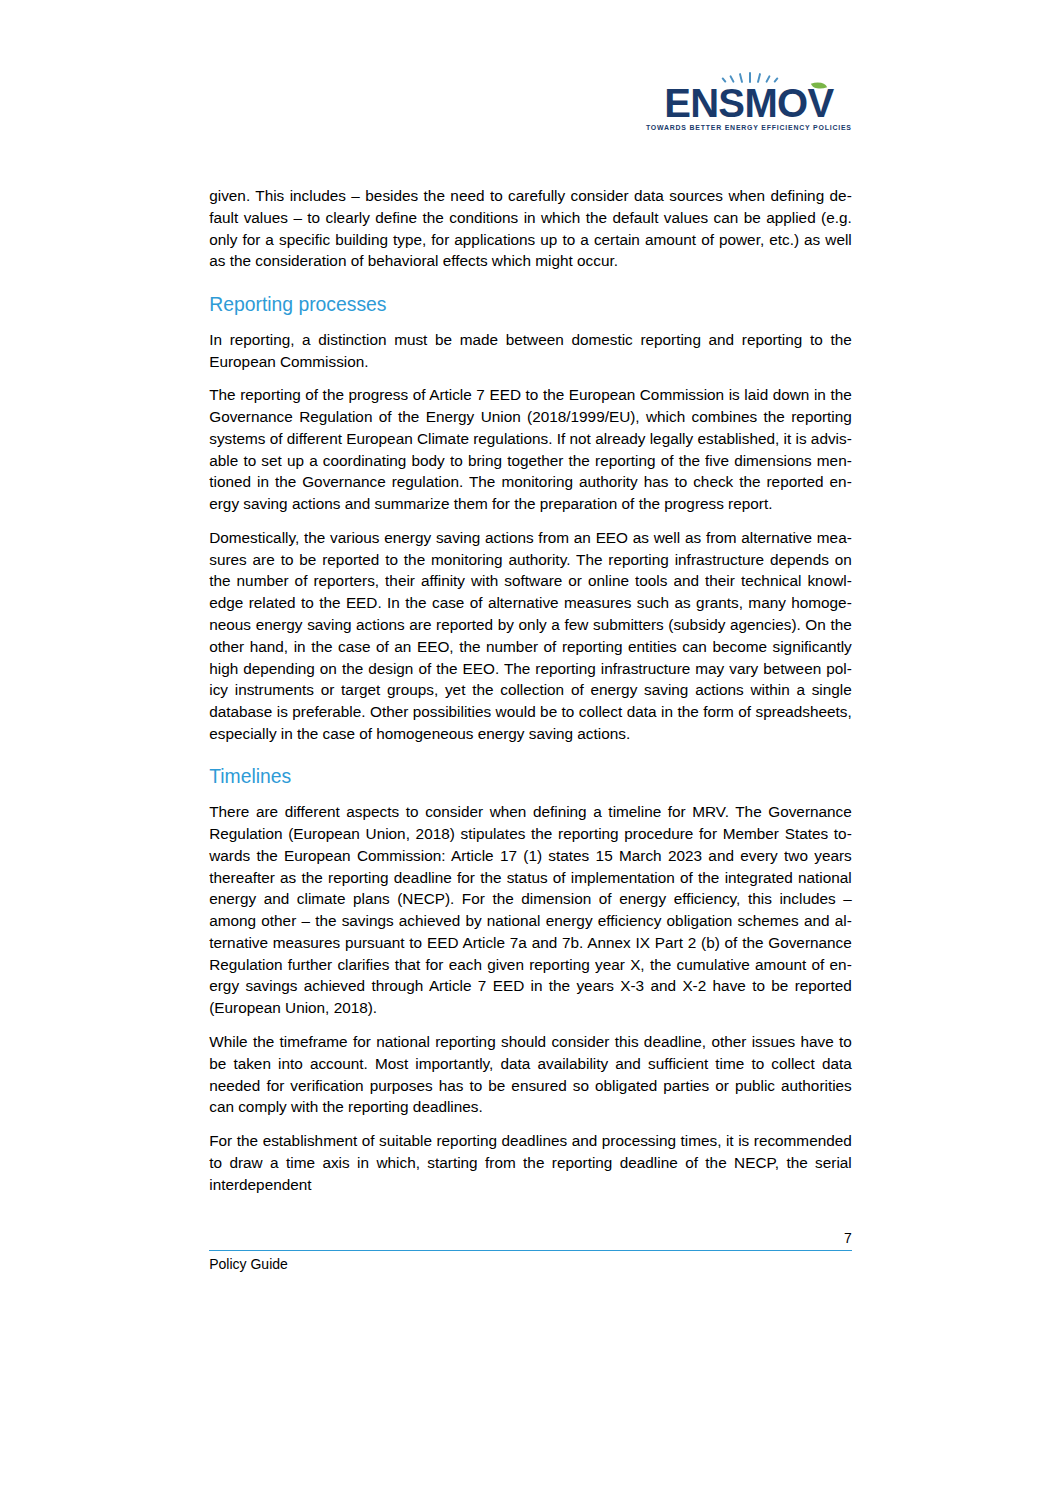ENSM OV
Towards Better Energy Efficiency Policies
given. This includes – besides the need to carefully consider data sources when defining default values – to clearly define the conditions in which the default values can be applied (e.g. only for a specific building type, for applications up to a certain amount of power, etc.) as well as the consideration of behavioral effects which might occur.
Reporting processes
In reporting, a distinction must be made between domestic reporting and reporting to the European Commission.
The reporting of the progress of Article 7 EED to the European Commission is laid down in the Governance Regulation of the Energy Union (2018/1999/EU), which combines the reporting systems of different European Climate regulations. If not already legally established, it is advisable to set up a coordinating body to bring together the reporting of the five dimensions mentioned in the Governance regulation. The monitoring authority has to check the reported energy saving actions and summarize them for the preparation of the progress report.
Domestically, the various energy saving actions from an EEO as well as from alternative measures are to be reported to the monitoring authority. The reporting infrastructure depends on the number of reporters, their affinity with software or online tools and their technical knowledge related to the EED. In the case of alternative measures such as grants, many homogeneous energy saving actions are reported by only a few submitters (subsidy agencies). On the other hand, in the case of an EEO, the number of reporting entities can become significantly high depending on the design of the EEO. The reporting infrastructure may vary between policy instruments or target groups, yet the collection of energy saving actions within a single database is preferable. Other possibilities would be to collect data in the form of spreadsheets, especially in the case of homogeneous energy saving actions.
Timelines
There are different aspects to consider when defining a timeline for MRV. The Governance Regulation (European Union, 2018) stipulates the reporting procedure for Member States towards the European Commission: Article 17 (1) states 15 March 2023 and every two years thereafter as the reporting deadline for the status of implementation of the integrated national energy and climate plans (NECP). For the dimension of energy efficiency, this includes – among other – the savings achieved by national energy efficiency obligation schemes and alternative measures pursuant to EED Article 7a and 7b. Annex IX Part 2 (b) of the Governance Regulation further clarifies that for each given reporting year X, the cumulative amount of energy savings achieved through Article 7 EED in the years X-3 and X-2 have to be reported (European Union, 2018).
While the timeframe for national reporting should consider this deadline, other issues have to be taken into account. Most importantly, data availability and sufficient time to collect data needed for verification purposes has to be ensured so obligated parties or public authorities can comply with the reporting deadlines.
For the establishment of suitable reporting deadlines and processing times, it is recommended to draw a time axis in which, starting from the reporting deadline of the NECP, the serial interdependent
7
Policy Guide